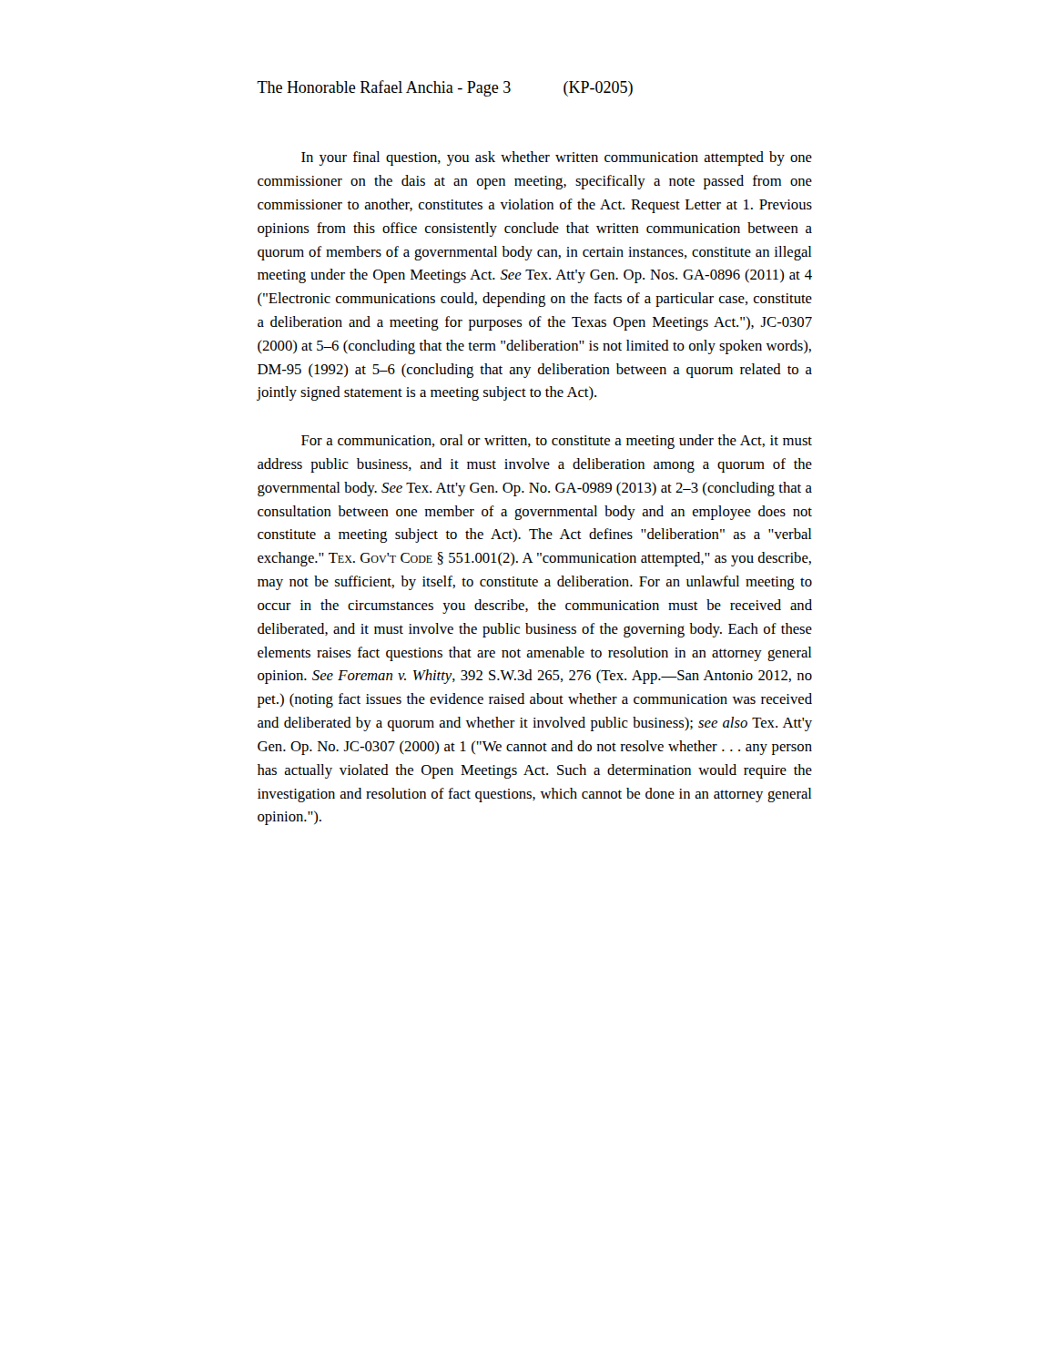The Honorable Rafael Anchia - Page 3 (KP-0205)
In your final question, you ask whether written communication attempted by one commissioner on the dais at an open meeting, specifically a note passed from one commissioner to another, constitutes a violation of the Act. Request Letter at 1. Previous opinions from this office consistently conclude that written communication between a quorum of members of a governmental body can, in certain instances, constitute an illegal meeting under the Open Meetings Act. See Tex. Att'y Gen. Op. Nos. GA-0896 (2011) at 4 ("Electronic communications could, depending on the facts of a particular case, constitute a deliberation and a meeting for purposes of the Texas Open Meetings Act."), JC-0307 (2000) at 5–6 (concluding that the term "deliberation" is not limited to only spoken words), DM-95 (1992) at 5–6 (concluding that any deliberation between a quorum related to a jointly signed statement is a meeting subject to the Act).
For a communication, oral or written, to constitute a meeting under the Act, it must address public business, and it must involve a deliberation among a quorum of the governmental body. See Tex. Att'y Gen. Op. No. GA-0989 (2013) at 2–3 (concluding that a consultation between one member of a governmental body and an employee does not constitute a meeting subject to the Act). The Act defines "deliberation" as a "verbal exchange." Tex. Gov't Code § 551.001(2). A "communication attempted," as you describe, may not be sufficient, by itself, to constitute a deliberation. For an unlawful meeting to occur in the circumstances you describe, the communication must be received and deliberated, and it must involve the public business of the governing body. Each of these elements raises fact questions that are not amenable to resolution in an attorney general opinion. See Foreman v. Whitty, 392 S.W.3d 265, 276 (Tex. App.—San Antonio 2012, no pet.) (noting fact issues the evidence raised about whether a communication was received and deliberated by a quorum and whether it involved public business); see also Tex. Att'y Gen. Op. No. JC-0307 (2000) at 1 ("We cannot and do not resolve whether . . . any person has actually violated the Open Meetings Act. Such a determination would require the investigation and resolution of fact questions, which cannot be done in an attorney general opinion.").